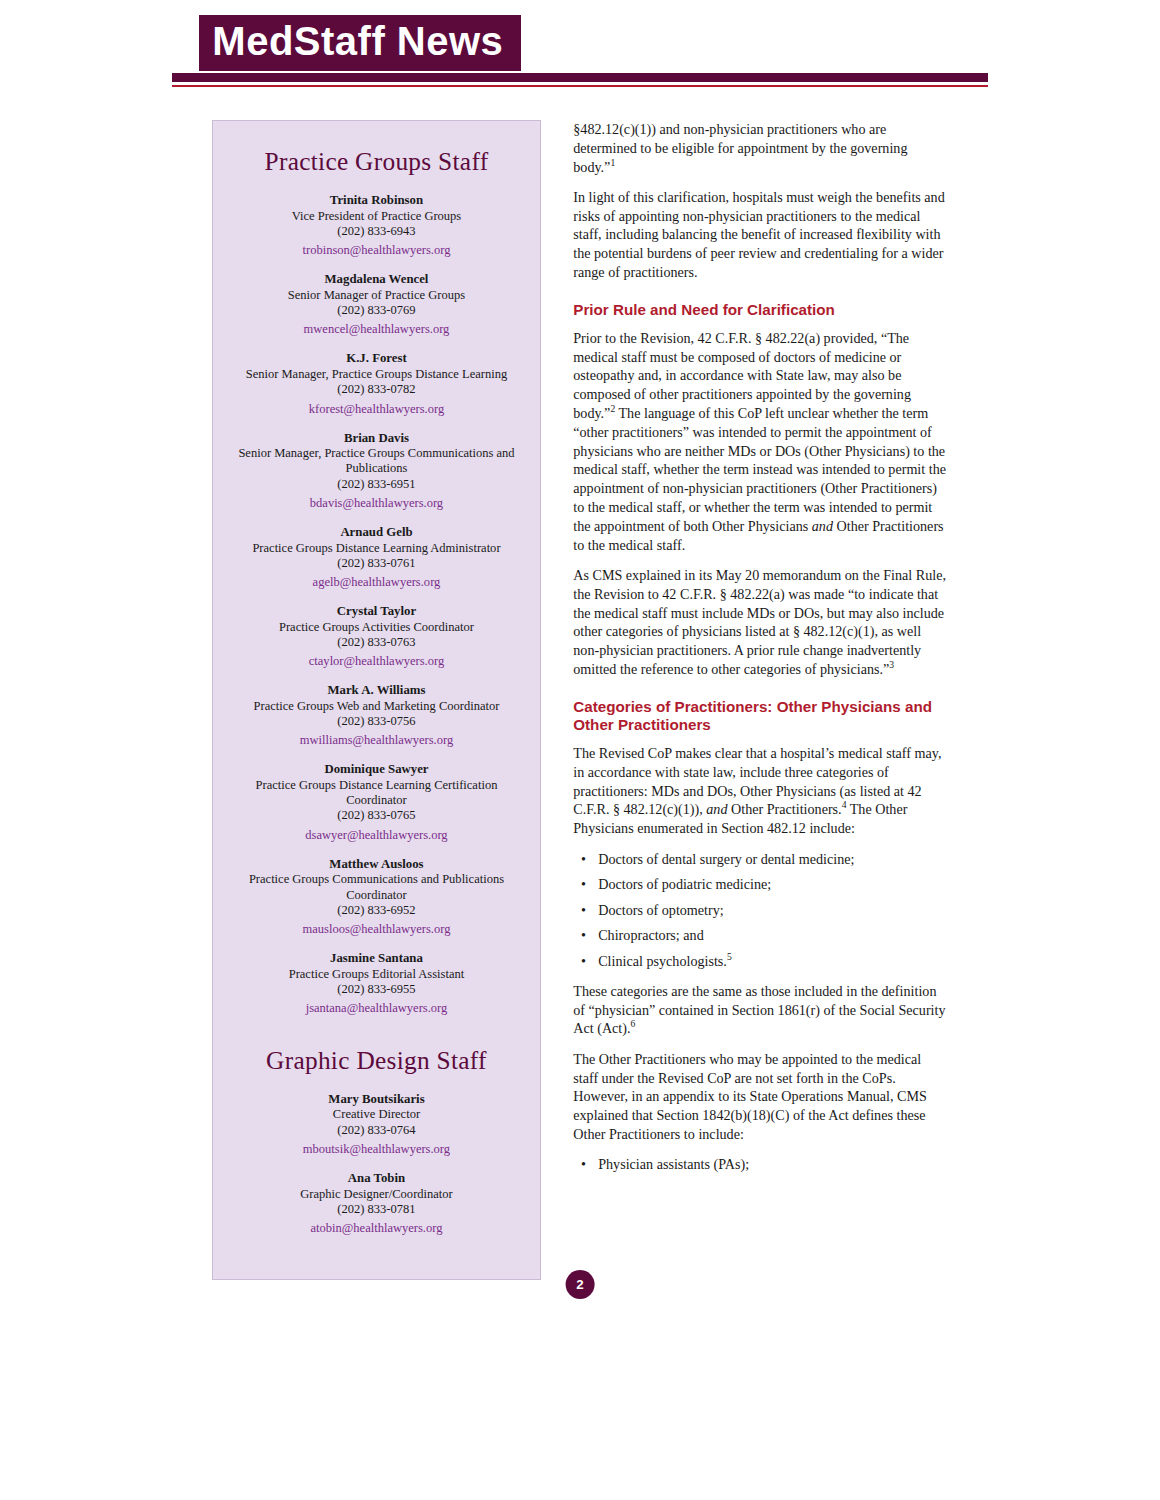MedStaff News
Practice Groups Staff
Trinita Robinson Vice President of Practice Groups (202) 833-6943 trobinson@healthlawyers.org
Magdalena Wencel Senior Manager of Practice Groups (202) 833-0769 mwencel@healthlawyers.org
K.J. Forest Senior Manager, Practice Groups Distance Learning (202) 833-0782 kforest@healthlawyers.org
Brian Davis Senior Manager, Practice Groups Communications and Publications (202) 833-6951 bdavis@healthlawyers.org
Arnaud Gelb Practice Groups Distance Learning Administrator (202) 833-0761 agelb@healthlawyers.org
Crystal Taylor Practice Groups Activities Coordinator (202) 833-0763 ctaylor@healthlawyers.org
Mark A. Williams Practice Groups Web and Marketing Coordinator (202) 833-0756 mwilliams@healthlawyers.org
Dominique Sawyer Practice Groups Distance Learning Certification Coordinator (202) 833-0765 dsawyer@healthlawyers.org
Matthew Ausloos Practice Groups Communications and Publications Coordinator (202) 833-6952 mausloos@healthlawyers.org
Jasmine Santana Practice Groups Editorial Assistant (202) 833-6955 jsantana@healthlawyers.org
Graphic Design Staff
Mary Boutsikaris Creative Director (202) 833-0764 mboutsik@healthlawyers.org
Ana Tobin Graphic Designer/Coordinator (202) 833-0781 atobin@healthlawyers.org
§482.12(c)(1)) and non-physician practitioners who are determined to be eligible for appointment by the governing body.”1
In light of this clarification, hospitals must weigh the benefits and risks of appointing non-physician practitioners to the medical staff, including balancing the benefit of increased flexibility with the potential burdens of peer review and credentialing for a wider range of practitioners.
Prior Rule and Need for Clarification
Prior to the Revision, 42 C.F.R. § 482.22(a) provided, “The medical staff must be composed of doctors of medicine or osteopathy and, in accordance with State law, may also be composed of other practitioners appointed by the governing body.”2 The language of this CoP left unclear whether the term “other practitioners” was intended to permit the appointment of physicians who are neither MDs or DOs (Other Physicians) to the medical staff, whether the term instead was intended to permit the appointment of non-physician practitioners (Other Practitioners) to the medical staff, or whether the term was intended to permit the appointment of both Other Physicians and Other Practitioners to the medical staff.
As CMS explained in its May 20 memorandum on the Final Rule, the Revision to 42 C.F.R. § 482.22(a) was made “to indicate that the medical staff must include MDs or DOs, but may also include other categories of physicians listed at § 482.12(c)(1), as well non-physician practitioners. A prior rule change inadvertently omitted the reference to other categories of physicians.”3
Categories of Practitioners: Other Physicians and Other Practitioners
The Revised CoP makes clear that a hospital’s medical staff may, in accordance with state law, include three categories of practitioners: MDs and DOs, Other Physicians (as listed at 42 C.F.R. § 482.12(c)(1)), and Other Practitioners.4 The Other Physicians enumerated in Section 482.12 include:
Doctors of dental surgery or dental medicine;
Doctors of podiatric medicine;
Doctors of optometry;
Chiropractors; and
Clinical psychologists.5
These categories are the same as those included in the definition of “physician” contained in Section 1861(r) of the Social Security Act (Act).6
The Other Practitioners who may be appointed to the medical staff under the Revised CoP are not set forth in the CoPs. However, in an appendix to its State Operations Manual, CMS explained that Section 1842(b)(18)(C) of the Act defines these Other Practitioners to include:
Physician assistants (PAs);
2